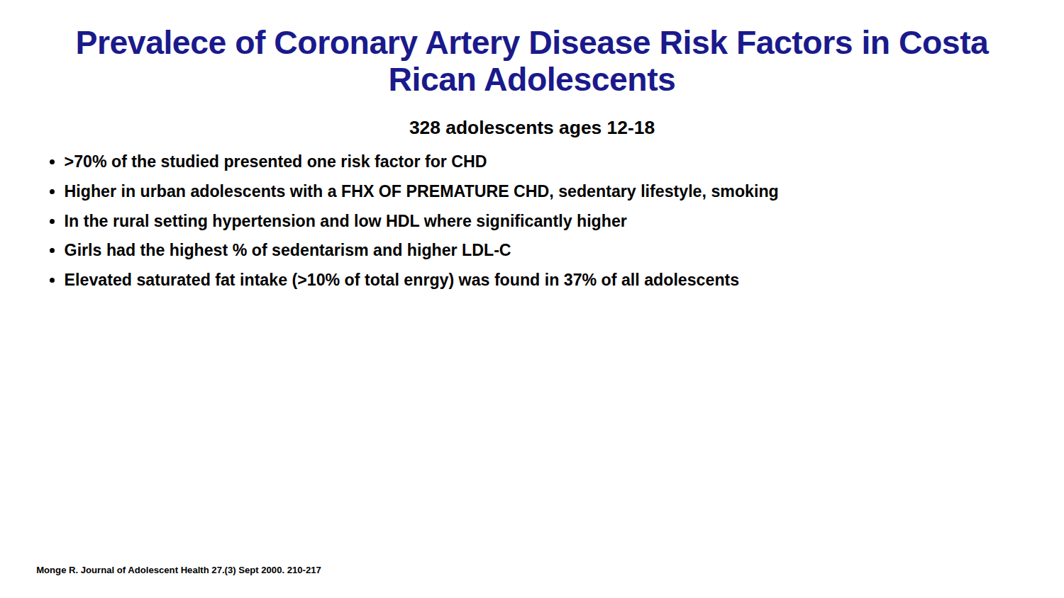Prevalece of Coronary Artery Disease Risk Factors in Costa Rican Adolescents
328 adolescents ages 12-18
>70% of the studied presented one risk factor for CHD
Higher in urban adolescents with a FHX OF PREMATURE CHD, sedentary lifestyle, smoking
In the rural setting hypertension and low HDL where significantly higher
Girls had the highest % of sedentarism and higher LDL-C
Elevated saturated fat intake (>10% of total enrgy) was found in 37% of all adolescents
Monge R. Journal of Adolescent Health 27.(3) Sept 2000. 210-217